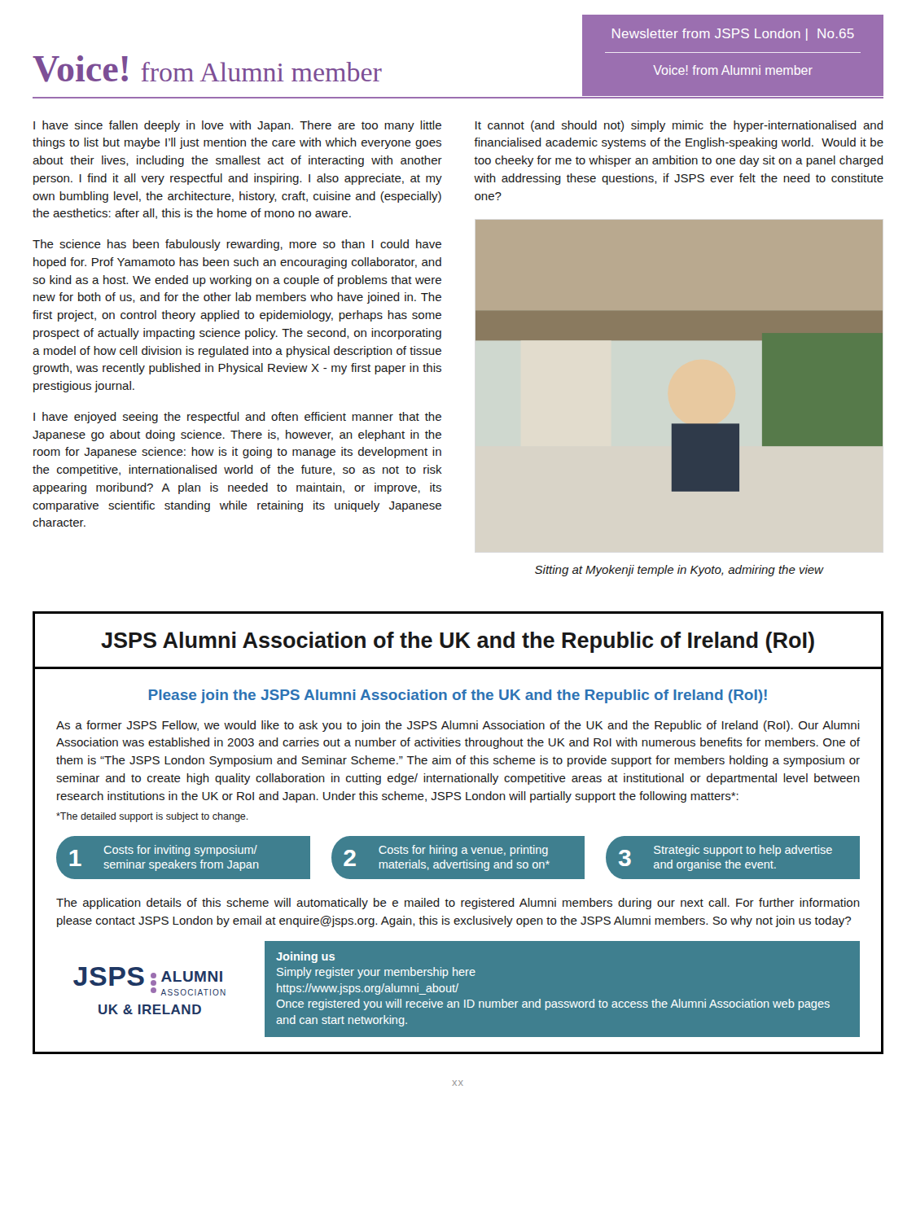Voice! from Alumni member
Newsletter from JSPS London | No.65
Voice! from Alumni member
I have since fallen deeply in love with Japan. There are too many little things to list but maybe I’ll just mention the care with which everyone goes about their lives, including the smallest act of interacting with another person. I find it all very respectful and inspiring. I also appreciate, at my own bumbling level, the architecture, history, craft, cuisine and (especially) the aesthetics: after all, this is the home of mono no aware.
The science has been fabulously rewarding, more so than I could have hoped for. Prof Yamamoto has been such an encouraging collaborator, and so kind as a host. We ended up working on a couple of problems that were new for both of us, and for the other lab members who have joined in. The first project, on control theory applied to epidemiology, perhaps has some prospect of actually impacting science policy. The second, on incorporating a model of how cell division is regulated into a physical description of tissue growth, was recently published in Physical Review X - my first paper in this prestigious journal.
I have enjoyed seeing the respectful and often efficient manner that the Japanese go about doing science. There is, however, an elephant in the room for Japanese science: how is it going to manage its development in the competitive, internationalised world of the future, so as not to risk appearing moribund? A plan is needed to maintain, or improve, its comparative scientific standing while retaining its uniquely Japanese character.
It cannot (and should not) simply mimic the hyper-internationalised and financialised academic systems of the English-speaking world. Would it be too cheeky for me to whisper an ambition to one day sit on a panel charged with addressing these questions, if JSPS ever felt the need to constitute one?
Sitting at Myokenji temple in Kyoto, admiring the view
JSPS Alumni Association of the UK and the Republic of Ireland (RoI)
Please join the JSPS Alumni Association of the UK and the Republic of Ireland (RoI)!
As a former JSPS Fellow, we would like to ask you to join the JSPS Alumni Association of the UK and the Republic of Ireland (RoI). Our Alumni Association was established in 2003 and carries out a number of activities throughout the UK and RoI with numerous benefits for members. One of them is “The JSPS London Symposium and Seminar Scheme.” The aim of this scheme is to provide support for members holding a symposium or seminar and to create high quality collaboration in cutting edge/ internationally competitive areas at institutional or departmental level between research institutions in the UK or RoI and Japan. Under this scheme, JSPS London will partially support the following matters*:
*The detailed support is subject to change.
1
Costs for inviting symposium/ seminar speakers from Japan
2
Costs for hiring a venue, printing materials, advertising and so on*
3
Strategic support to help advertise and organise the event.
The application details of this scheme will automatically be e mailed to registered Alumni members during our next call. For further information please contact JSPS London by email at enquire@jsps.org. Again, this is exclusively open to the JSPS Alumni members. So why not join us today?
JSPS ALUMNI
ASSOCIATION
UK & IRELAND
Joining us
Simply register your membership here
https://www.jsps.org/alumni_about/
Once registered you will receive an ID number and password to access the Alumni Association web pages and can start networking.
xx